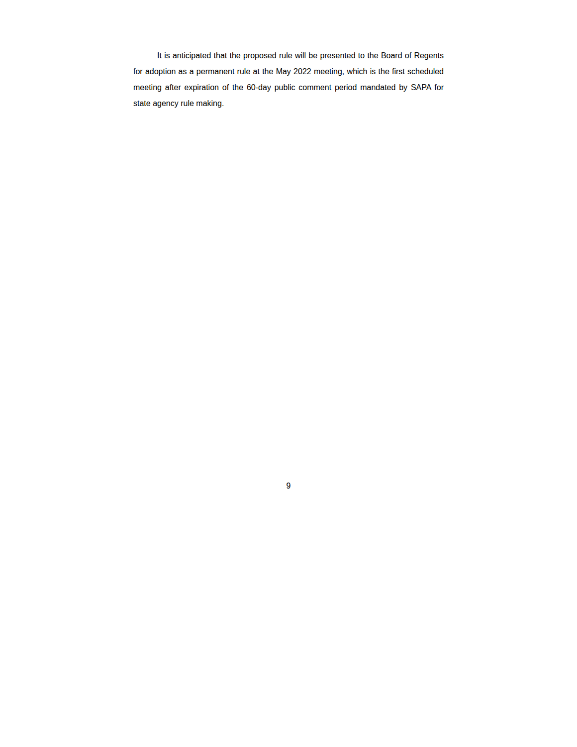It is anticipated that the proposed rule will be presented to the Board of Regents for adoption as a permanent rule at the May 2022 meeting, which is the first scheduled meeting after expiration of the 60-day public comment period mandated by SAPA for state agency rule making.
9